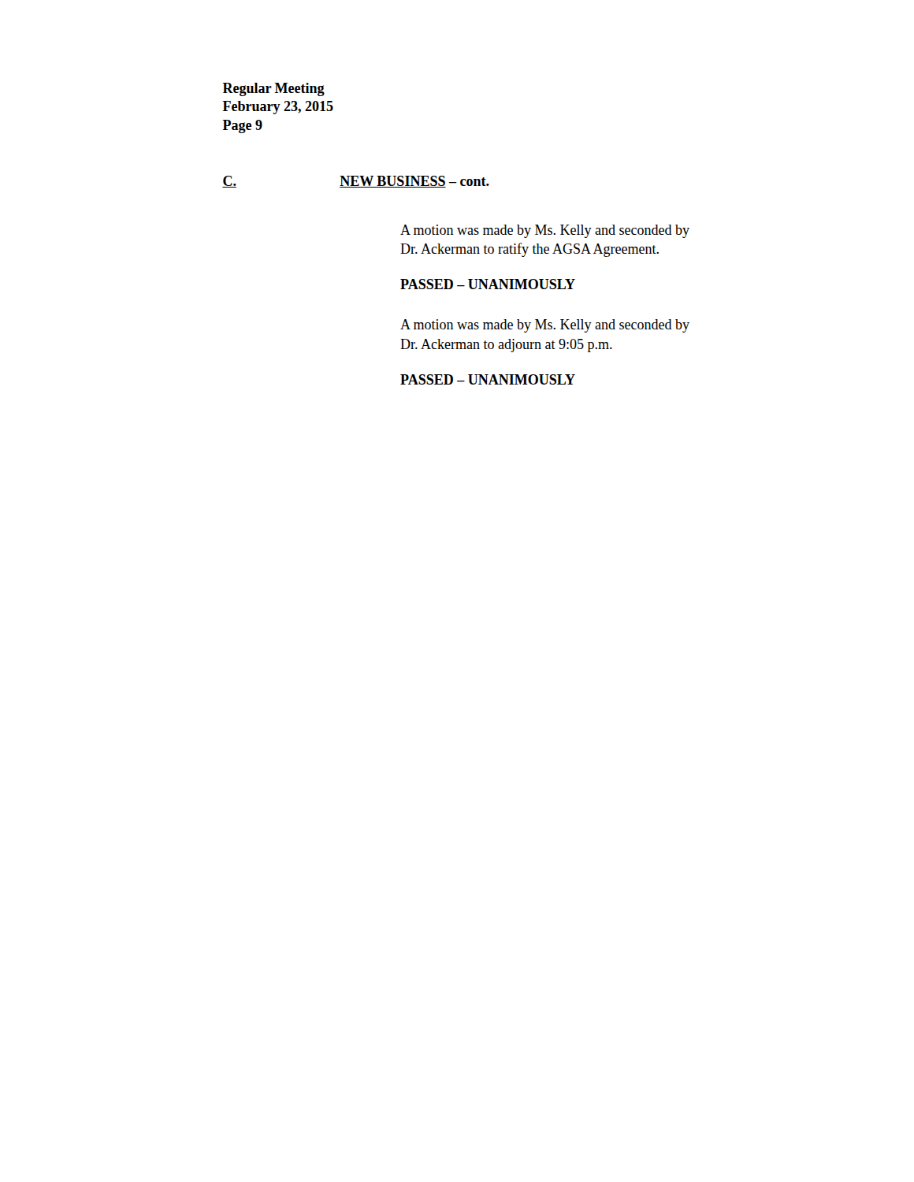Regular Meeting
February 23, 2015
Page 9
C. NEW BUSINESS – cont.
A motion was made by Ms. Kelly and seconded by Dr. Ackerman to ratify the AGSA Agreement.
PASSED – UNANIMOUSLY
A motion was made by Ms. Kelly and seconded by Dr. Ackerman to adjourn at 9:05 p.m.
PASSED – UNANIMOUSLY